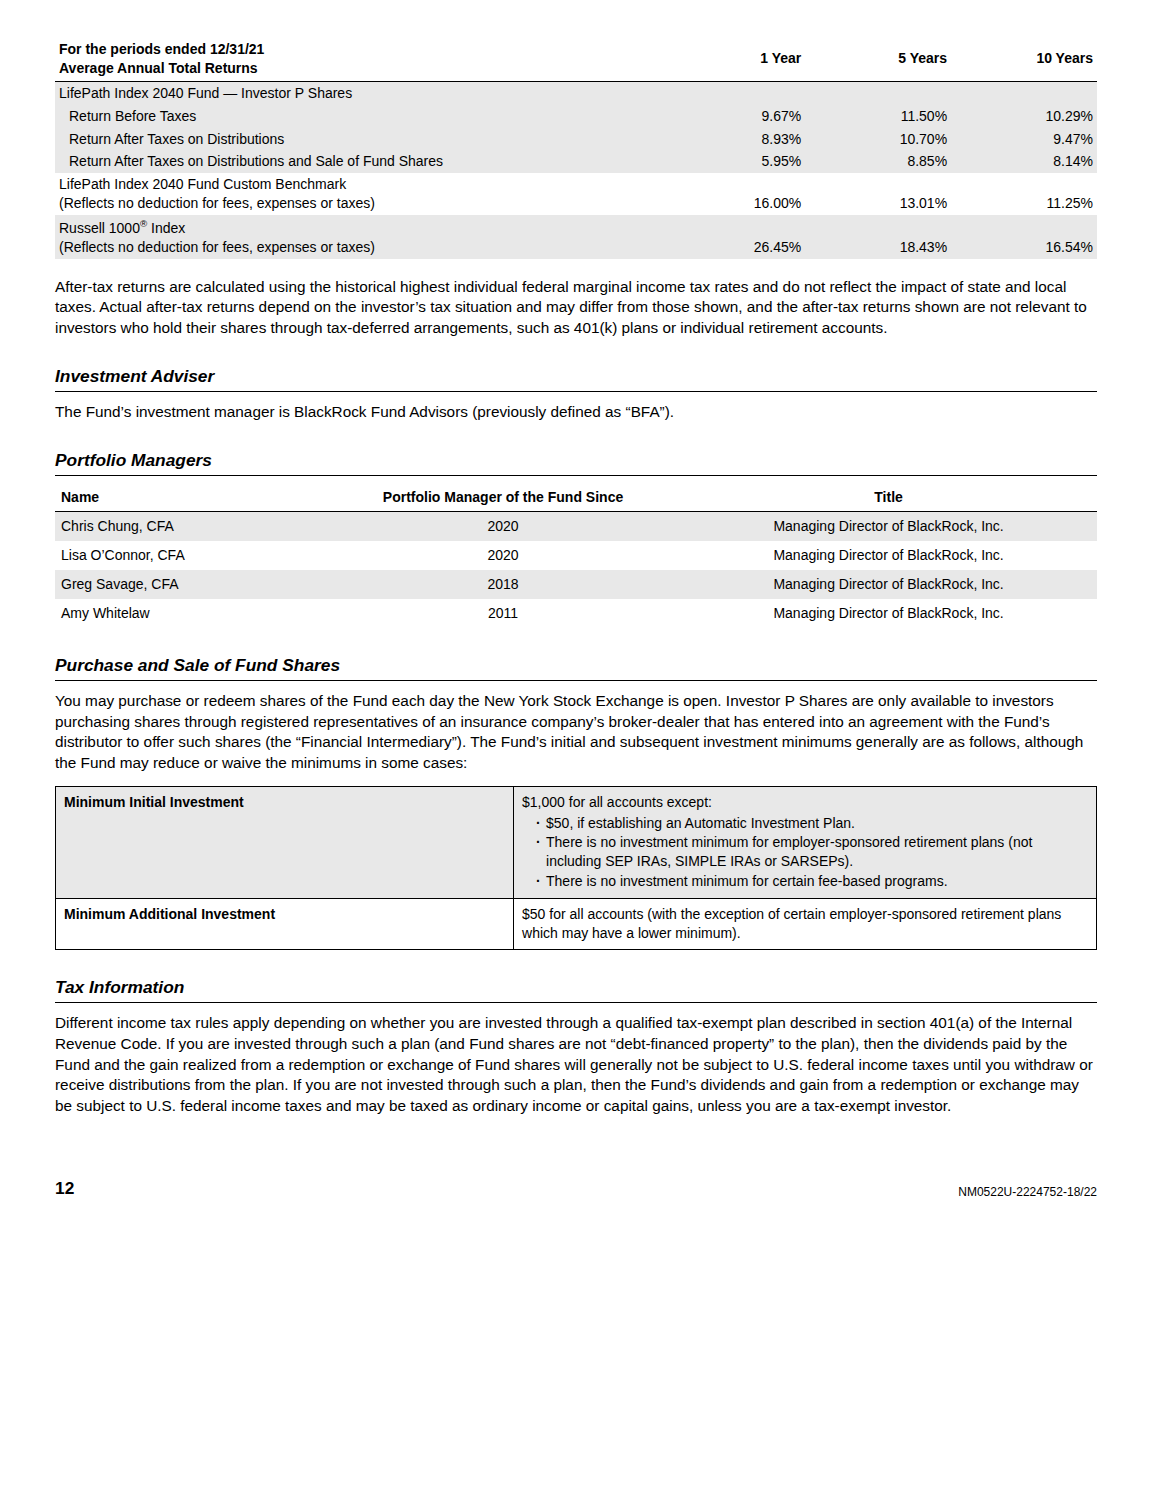| For the periods ended 12/31/21 Average Annual Total Returns | 1 Year | 5 Years | 10 Years |
| --- | --- | --- | --- |
| LifePath Index 2040 Fund — Investor P Shares | | | |
| Return Before Taxes | 9.67% | 11.50% | 10.29% |
| Return After Taxes on Distributions | 8.93% | 10.70% | 9.47% |
| Return After Taxes on Distributions and Sale of Fund Shares | 5.95% | 8.85% | 8.14% |
| LifePath Index 2040 Fund Custom Benchmark (Reflects no deduction for fees, expenses or taxes) | 16.00% | 13.01% | 11.25% |
| Russell 1000 ® Index (Reflects no deduction for fees, expenses or taxes) | 26.45% | 18.43% | 16.54% |
After-tax returns are calculated using the historical highest individual federal marginal income tax rates and do not reflect the impact of state and local taxes. Actual after-tax returns depend on the investor’s tax situation and may differ from those shown, and the after-tax returns shown are not relevant to investors who hold their shares through tax-deferred arrangements, such as 401(k) plans or individual retirement accounts.
Investment Adviser
The Fund’s investment manager is BlackRock Fund Advisors (previously defined as “BFA”).
Portfolio Managers
| Name | Portfolio Manager of the Fund Since | Title |
| --- | --- | --- |
| Chris Chung, CFA | 2020 | Managing Director of BlackRock, Inc. |
| Lisa O’Connor, CFA | 2020 | Managing Director of BlackRock, Inc. |
| Greg Savage, CFA | 2018 | Managing Director of BlackRock, Inc. |
| Amy Whitelaw | 2011 | Managing Director of BlackRock, Inc. |
Purchase and Sale of Fund Shares
You may purchase or redeem shares of the Fund each day the New York Stock Exchange is open. Investor P Shares are only available to investors purchasing shares through registered representatives of an insurance company’s broker-dealer that has entered into an agreement with the Fund’s distributor to offer such shares (the “Financial Intermediary”). The Fund’s initial and subsequent investment minimums generally are as follows, although the Fund may reduce or waive the minimums in some cases:
| Minimum Initial Investment | $1,000 for all accounts except: $50, if establishing an Automatic Investment Plan. There is no investment minimum for employer-sponsored retirement plans (not including SEP IRAs, SIMPLE IRAs or SARSEPs). There is no investment minimum for certain fee-based programs. |
| Minimum Additional Investment | $50 for all accounts (with the exception of certain employer-sponsored retirement plans which may have a lower minimum). |
Tax Information
Different income tax rules apply depending on whether you are invested through a qualified tax-exempt plan described in section 401(a) of the Internal Revenue Code. If you are invested through such a plan (and Fund shares are not “debt-financed property” to the plan), then the dividends paid by the Fund and the gain realized from a redemption or exchange of Fund shares will generally not be subject to U.S. federal income taxes until you withdraw or receive distributions from the plan. If you are not invested through such a plan, then the Fund’s dividends and gain from a redemption or exchange may be subject to U.S. federal income taxes and may be taxed as ordinary income or capital gains, unless you are a tax-exempt investor.
12 NM0522U-2224752-18/22